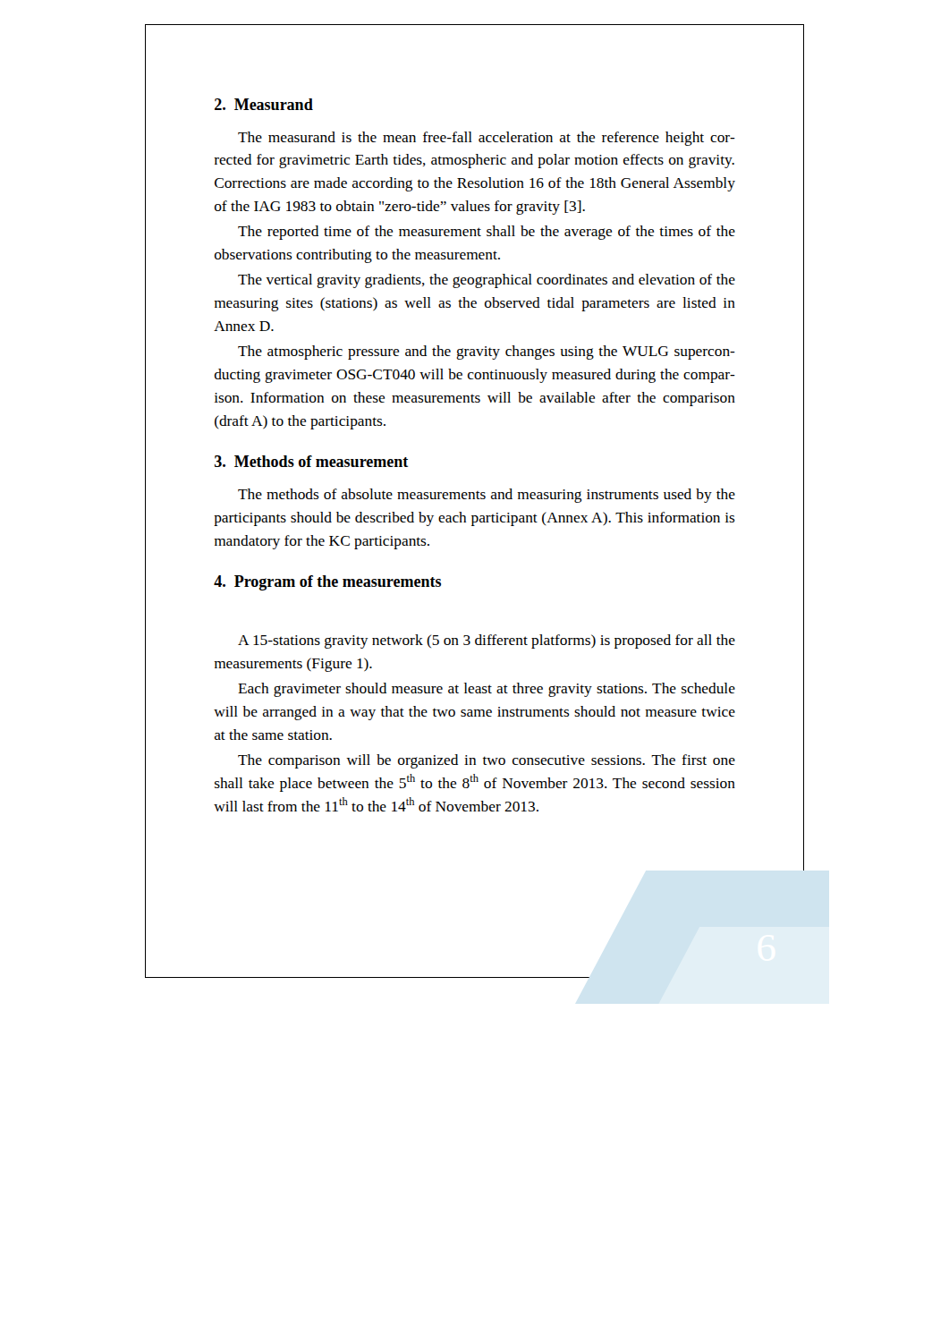2. Measurand
The measurand is the mean free-fall acceleration at the reference height corrected for gravimetric Earth tides, atmospheric and polar motion effects on gravity. Corrections are made according to the Resolution 16 of the 18th General Assembly of the IAG 1983 to obtain "zero-tide” values for gravity [3].
The reported time of the measurement shall be the average of the times of the observations contributing to the measurement.
The vertical gravity gradients, the geographical coordinates and elevation of the measuring sites (stations) as well as the observed tidal parameters are listed in Annex D.
The atmospheric pressure and the gravity changes using the WULG superconducting gravimeter OSG-CT040 will be continuously measured during the comparison. Information on these measurements will be available after the comparison (draft A) to the participants.
3. Methods of measurement
The methods of absolute measurements and measuring instruments used by the participants should be described by each participant (Annex A). This information is mandatory for the KC participants.
4. Program of the measurements
A 15-stations gravity network (5 on 3 different platforms) is proposed for all the measurements (Figure 1).
Each gravimeter should measure at least at three gravity stations. The schedule will be arranged in a way that the two same instruments should not measure twice at the same station.
The comparison will be organized in two consecutive sessions. The first one shall take place between the 5th to the 8th of November 2013. The second session will last from the 11th to the 14th of November 2013.
6